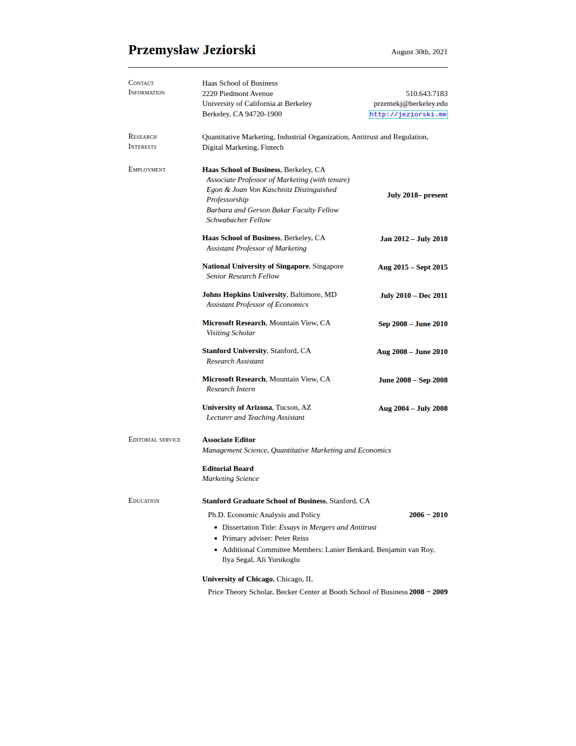Przemysław Jeziorski
August 30th, 2021
Contact
Information
Haas School of Business
2220 Piedmont Avenue
University of California at Berkeley
Berkeley, CA 94720-1900
510.643.7183
przemekj@berkeley.edu
http://jeziorski.me
Research
Interests
Quantitative Marketing, Industrial Organization, Antitrust and Regulation, Digital Marketing, Fintech
Employment
Haas School of Business, Berkeley, CA Associate Professor of Marketing (with tenure) Egon & Joan Von Kaschnitz Distinguished Professorship Barbara and Gerson Bakar Faculty Fellow Schwabacher Fellow
July 2018– present
Haas School of Business, Berkeley, CA Assistant Professor of Marketing
Jan 2012 – July 2018
National University of Singapore, Singapore Senior Research Fellow
Aug 2015 – Sept 2015
Johns Hopkins University, Baltimore, MD Assistant Professor of Economics
July 2010 – Dec 2011
Microsoft Research, Mountain View, CA Visiting Scholar
Sep 2008 – June 2010
Stanford University, Stanford, CA Research Assistant
Aug 2008 – June 2010
Microsoft Research, Mountain View, CA Research Intern
June 2008 – Sep 2008
University of Arizona, Tucson, AZ Lecturer and Teaching Assistant
Aug 2004 – July 2008
Editorial service
Associate Editor
Management Science, Quantitative Marketing and Economics
Editorial Board
Marketing Science
Education
Stanford Graduate School of Business, Stanford, CA
Ph.D. Economic Analysis and Policy
2006 − 2010
Dissertation Title: Essays in Mergers and Antitrust
Primary adviser: Peter Reiss
Additional Committee Members: Lanier Benkard, Benjamin van Roy, Ilya Segal, Ali Yurukoglu
University of Chicago, Chicago, IL
Price Theory Scholar, Becker Center at Booth School of Business
2008 − 2009